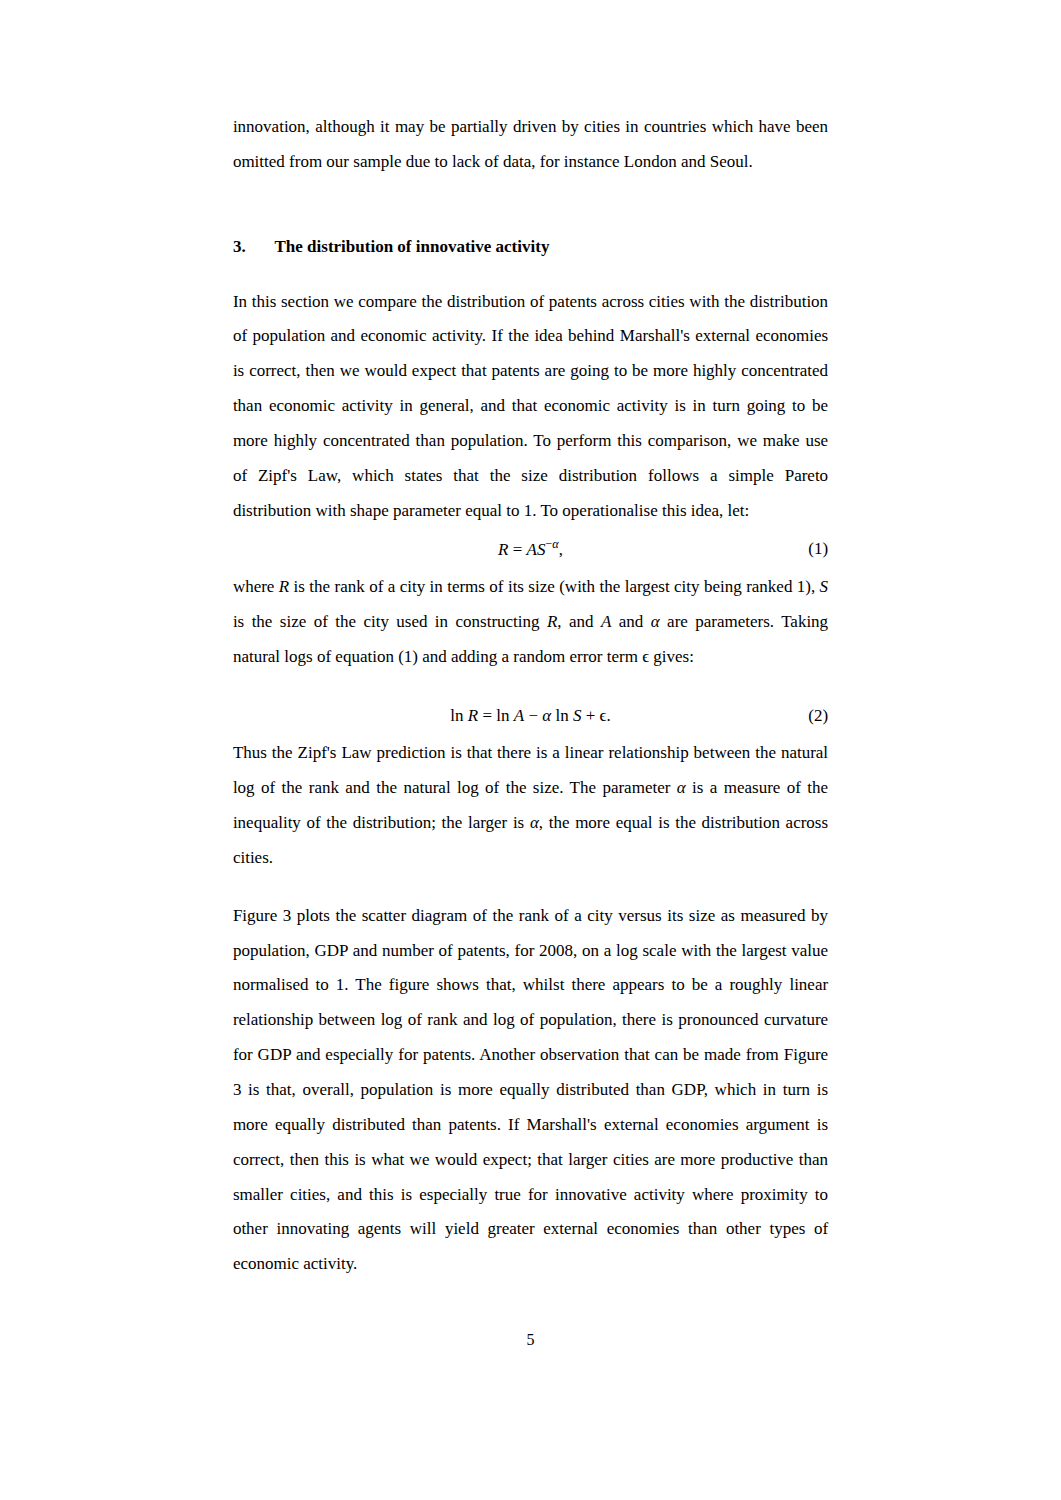innovation, although it may be partially driven by cities in countries which have been omitted from our sample due to lack of data, for instance London and Seoul.
3. The distribution of innovative activity
In this section we compare the distribution of patents across cities with the distribution of population and economic activity. If the idea behind Marshall's external economies is correct, then we would expect that patents are going to be more highly concentrated than economic activity in general, and that economic activity is in turn going to be more highly concentrated than population. To perform this comparison, we make use of Zipf's Law, which states that the size distribution follows a simple Pareto distribution with shape parameter equal to 1. To operationalise this idea, let:
R = AS−α, (1)
where R is the rank of a city in terms of its size (with the largest city being ranked 1), S is the size of the city used in constructing R, and A and α are parameters. Taking natural logs of equation (1) and adding a random error term ϵ gives:
ln R = ln A − α ln S + ϵ. (2)
Thus the Zipf's Law prediction is that there is a linear relationship between the natural log of the rank and the natural log of the size. The parameter α is a measure of the inequality of the distribution; the larger is α, the more equal is the distribution across cities.
Figure 3 plots the scatter diagram of the rank of a city versus its size as measured by population, GDP and number of patents, for 2008, on a log scale with the largest value normalised to 1. The figure shows that, whilst there appears to be a roughly linear relationship between log of rank and log of population, there is pronounced curvature for GDP and especially for patents. Another observation that can be made from Figure 3 is that, overall, population is more equally distributed than GDP, which in turn is more equally distributed than patents. If Marshall's external economies argument is correct, then this is what we would expect; that larger cities are more productive than smaller cities, and this is especially true for innovative activity where proximity to other innovating agents will yield greater external economies than other types of economic activity.
5